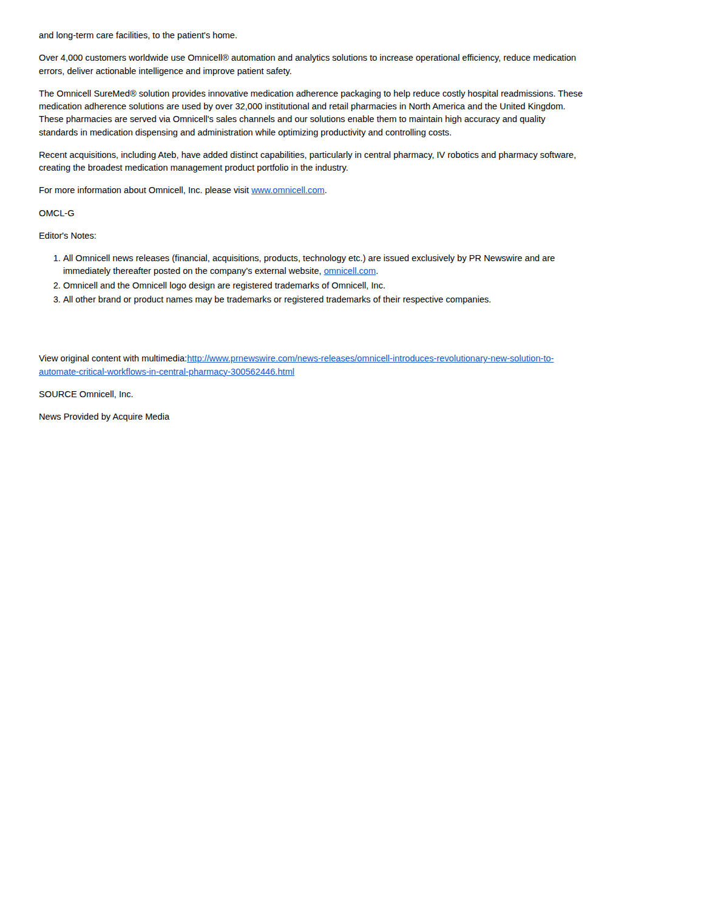and long-term care facilities, to the patient's home.
Over 4,000 customers worldwide use Omnicell® automation and analytics solutions to increase operational efficiency, reduce medication errors, deliver actionable intelligence and improve patient safety.
The Omnicell SureMed® solution provides innovative medication adherence packaging to help reduce costly hospital readmissions. These medication adherence solutions are used by over 32,000 institutional and retail pharmacies in North America and the United Kingdom. These pharmacies are served via Omnicell's sales channels and our solutions enable them to maintain high accuracy and quality standards in medication dispensing and administration while optimizing productivity and controlling costs.
Recent acquisitions, including Ateb, have added distinct capabilities, particularly in central pharmacy, IV robotics and pharmacy software, creating the broadest medication management product portfolio in the industry.
For more information about Omnicell, Inc. please visit www.omnicell.com.
OMCL-G
Editor's Notes:
All Omnicell news releases (financial, acquisitions, products, technology etc.) are issued exclusively by PR Newswire and are immediately thereafter posted on the company's external website, omnicell.com.
Omnicell and the Omnicell logo design are registered trademarks of Omnicell, Inc.
All other brand or product names may be trademarks or registered trademarks of their respective companies.
View original content with multimedia:http://www.prnewswire.com/news-releases/omnicell-introduces-revolutionary-new-solution-to-automate-critical-workflows-in-central-pharmacy-300562446.html
SOURCE Omnicell, Inc.
News Provided by Acquire Media